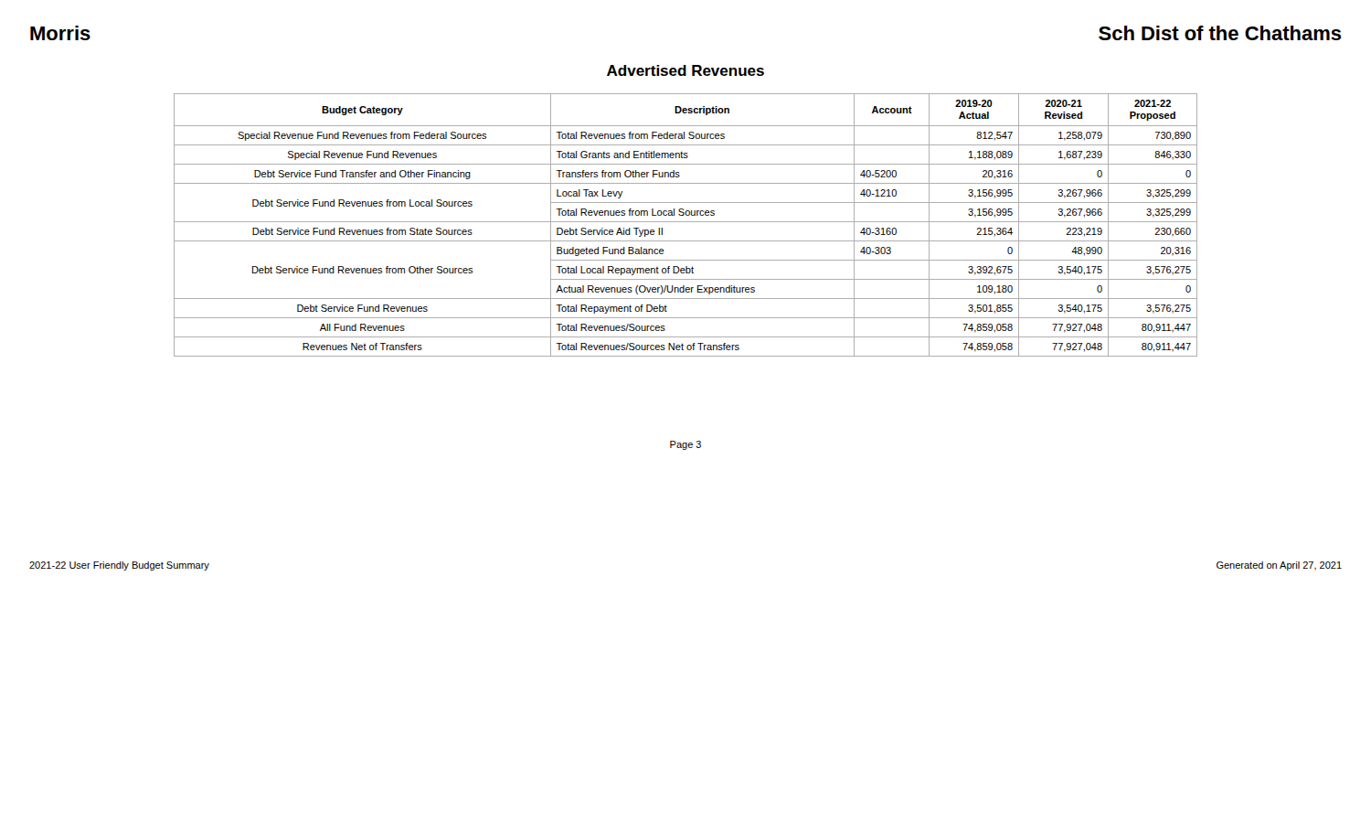Morris
Sch Dist of the Chathams
Advertised Revenues
| Budget Category | Description | Account | 2019-20 Actual | 2020-21 Revised | 2021-22 Proposed |
| --- | --- | --- | --- | --- | --- |
| Special Revenue Fund Revenues from Federal Sources | Total Revenues from Federal Sources | | 812,547 | 1,258,079 | 730,890 |
| Special Revenue Fund Revenues | Total Grants and Entitlements | | 1,188,089 | 1,687,239 | 846,330 |
| Debt Service Fund Transfer and Other Financing | Transfers from Other Funds | 40-5200 | 20,316 | 0 | 0 |
| Debt Service Fund Revenues from Local Sources | Local Tax Levy | 40-1210 | 3,156,995 | 3,267,966 | 3,325,299 |
| Total Revenues from Local Sources | | 3,156,995 | 3,267,966 | 3,325,299 |
| Debt Service Fund Revenues from State Sources | Debt Service Aid Type II | 40-3160 | 215,364 | 223,219 | 230,660 |
| Debt Service Fund Revenues from Other Sources | Budgeted Fund Balance | 40-303 | 0 | 48,990 | 20,316 |
| Total Local Repayment of Debt | | 3,392,675 | 3,540,175 | 3,576,275 |
| Actual Revenues (Over)/Under Expenditures | | 109,180 | 0 | 0 |
| Debt Service Fund Revenues | Total Repayment of Debt | | 3,501,855 | 3,540,175 | 3,576,275 |
| All Fund Revenues | Total Revenues/Sources | | 74,859,058 | 77,927,048 | 80,911,447 |
| Revenues Net of Transfers | Total Revenues/Sources Net of Transfers | | 74,859,058 | 77,927,048 | 80,911,447 |
Page 3
2021-22 User Friendly Budget Summary
Generated on April 27, 2021